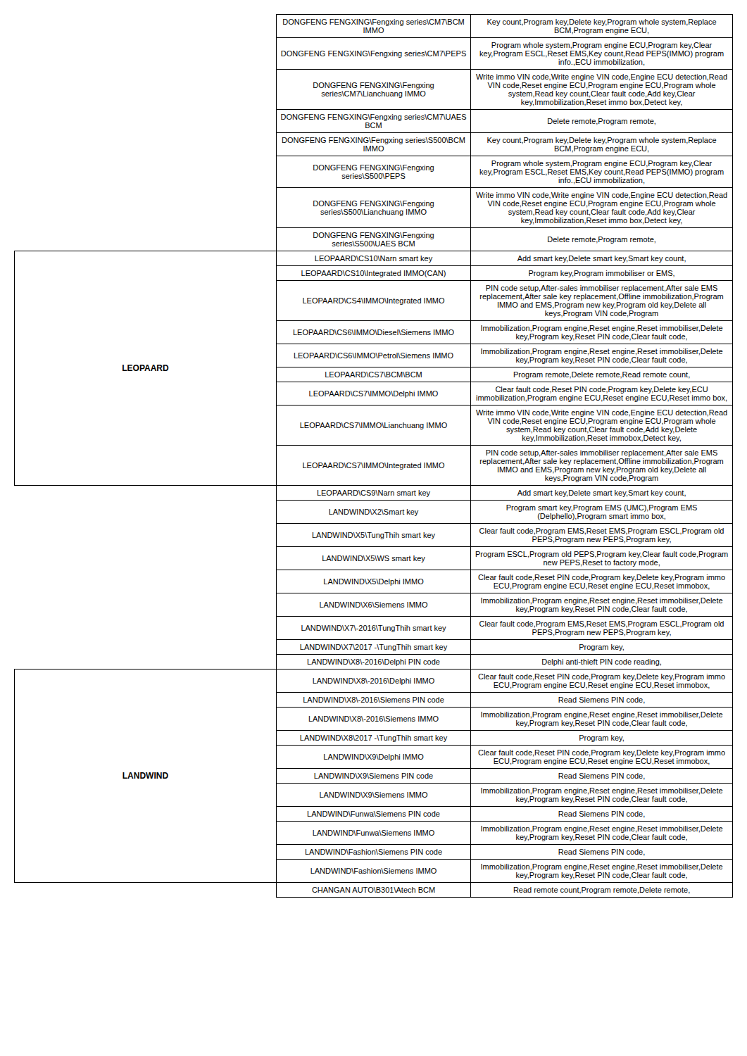| | DONGFENG FENGXING\Fengxing series\CM7\BCM IMMO | Key count,Program key,Delete key,Program whole system,Replace BCM,Program engine ECU, |
| DONGFENG FENGXING\Fengxing series\CM7\PEPS | Program whole system,Program engine ECU,Program key,Clear key,Program ESCL,Reset EMS,Key count,Read PEPS(IMMO) program info.,ECU immobilization, |
| DONGFENG FENGXING\Fengxing series\CM7\Lianchuang IMMO | Write immo VIN code,Write engine VIN code,Engine ECU detection,Read VIN code,Reset engine ECU,Program engine ECU,Program whole system,Read key count,Clear fault code,Add key,Clear key,Immobilization,Reset immo box,Detect key, |
| DONGFENG FENGXING\Fengxing series\CM7\UAES BCM | Delete remote,Program remote, |
| DONGFENG FENGXING\Fengxing series\S500\BCM IMMO | Key count,Program key,Delete key,Program whole system,Replace BCM,Program engine ECU, |
| DONGFENG FENGXING\Fengxing series\S500\PEPS | Program whole system,Program engine ECU,Program key,Clear key,Program ESCL,Reset EMS,Key count,Read PEPS(IMMO) program info.,ECU immobilization, |
| DONGFENG FENGXING\Fengxing series\S500\Lianchuang IMMO | Write immo VIN code,Write engine VIN code,Engine ECU detection,Read VIN code,Reset engine ECU,Program engine ECU,Program whole system,Read key count,Clear fault code,Add key,Clear key,Immobilization,Reset immo box,Detect key, |
| | DONGFENG FENGXING\Fengxing series\S500\UAES BCM | Delete remote,Program remote, |
| LEOPAARD | LEOPAARD\CS10\Narn smart key | Add smart key,Delete smart key,Smart key count, |
| LEOPAARD\CS10\Integrated IMMO(CAN) | Program key,Program immobiliser or EMS, |
| LEOPAARD\CS4\IMMO\Integrated IMMO | PIN code setup,After-sales immobiliser replacement,After sale EMS replacement,After sale key replacement,Offline immobilization,Program IMMO and EMS,Program new key,Program old key,Delete all keys,Program VIN code,Program |
| LEOPAARD\CS6\IMMO\Diesel\Siemens IMMO | Immobilization,Program engine,Reset engine,Reset immobiliser,Delete key,Program key,Reset PIN code,Clear fault code, |
| LEOPAARD\CS6\IMMO\Petrol\Siemens IMMO | Immobilization,Program engine,Reset engine,Reset immobiliser,Delete key,Program key,Reset PIN code,Clear fault code, |
| LEOPAARD\CS7\BCM\BCM | Program remote,Delete remote,Read remote count, |
| LEOPAARD\CS7\IMMO\Delphi IMMO | Clear fault code,Reset PIN code,Program key,Delete key,ECU immobilization,Program engine ECU,Reset engine ECU,Reset immo box, |
| LEOPAARD\CS7\IMMO\Lianchuang IMMO | Write immo VIN code,Write engine VIN code,Engine ECU detection,Read VIN code,Reset engine ECU,Program engine ECU,Program whole system,Read key count,Clear fault code,Add key,Delete key,Immobilization,Reset immobox,Detect key, |
| LEOPAARD\CS7\IMMO\Integrated IMMO | PIN code setup,After-sales immobiliser replacement,After sale EMS replacement,After sale key replacement,Offline immobilization,Program IMMO and EMS,Program new key,Program old key,Delete all keys,Program VIN code,Program |
| | LEOPAARD\CS9\Narn smart key | Add smart key,Delete smart key,Smart key count, |
| | LANDWIND\X2\Smart key | Program smart key,Program EMS (UMC),Program EMS (Delphello),Program smart immo box, |
| LANDWIND\X5\TungThih smart key | Clear fault code,Program EMS,Reset EMS,Program ESCL,Program old PEPS,Program new PEPS,Program key, |
| LANDWIND\X5\WS smart key | Program ESCL,Program old PEPS,Program key,Clear fault code,Program new PEPS,Reset to factory mode, |
| LANDWIND\X5\Delphi IMMO | Clear fault code,Reset PIN code,Program key,Delete key,Program immo ECU,Program engine ECU,Reset engine ECU,Reset immobox, |
| LANDWIND\X6\Siemens IMMO | Immobilization,Program engine,Reset engine,Reset immobiliser,Delete key,Program key,Reset PIN code,Clear fault code, |
| LANDWIND\X7\-2016\TungThih smart key | Clear fault code,Program EMS,Reset EMS,Program ESCL,Program old PEPS,Program new PEPS,Program key, |
| LANDWIND\X7\2017 -\TungThih smart key | Program key, |
| LANDWIND\X8\-2016\Delphi PIN code | Delphi anti-thieft PIN code reading, |
| LANDWIND | LANDWIND\X8\-2016\Delphi IMMO | Clear fault code,Reset PIN code,Program key,Delete key,Program immo ECU,Program engine ECU,Reset engine ECU,Reset immobox, |
| LANDWIND\X8\-2016\Siemens PIN code | Read Siemens PIN code, |
| LANDWIND\X8\-2016\Siemens IMMO | Immobilization,Program engine,Reset engine,Reset immobiliser,Delete key,Program key,Reset PIN code,Clear fault code, |
| LANDWIND\X8\2017 -\TungThih smart key | Program key, |
| LANDWIND\X9\Delphi IMMO | Clear fault code,Reset PIN code,Program key,Delete key,Program immo ECU,Program engine ECU,Reset engine ECU,Reset immobox, |
| LANDWIND\X9\Siemens PIN code | Read Siemens PIN code, |
| LANDWIND\X9\Siemens IMMO | Immobilization,Program engine,Reset engine,Reset immobiliser,Delete key,Program key,Reset PIN code,Clear fault code, |
| LANDWIND\Funwa\Siemens PIN code | Read Siemens PIN code, |
| LANDWIND\Funwa\Siemens IMMO | Immobilization,Program engine,Reset engine,Reset immobiliser,Delete key,Program key,Reset PIN code,Clear fault code, |
| LANDWIND\Fashion\Siemens PIN code | Read Siemens PIN code, |
| LANDWIND\Fashion\Siemens IMMO | Immobilization,Program engine,Reset engine,Reset immobiliser,Delete key,Program key,Reset PIN code,Clear fault code, |
| | CHANGAN AUTO\B301\Atech BCM | Read remote count,Program remote,Delete remote, |